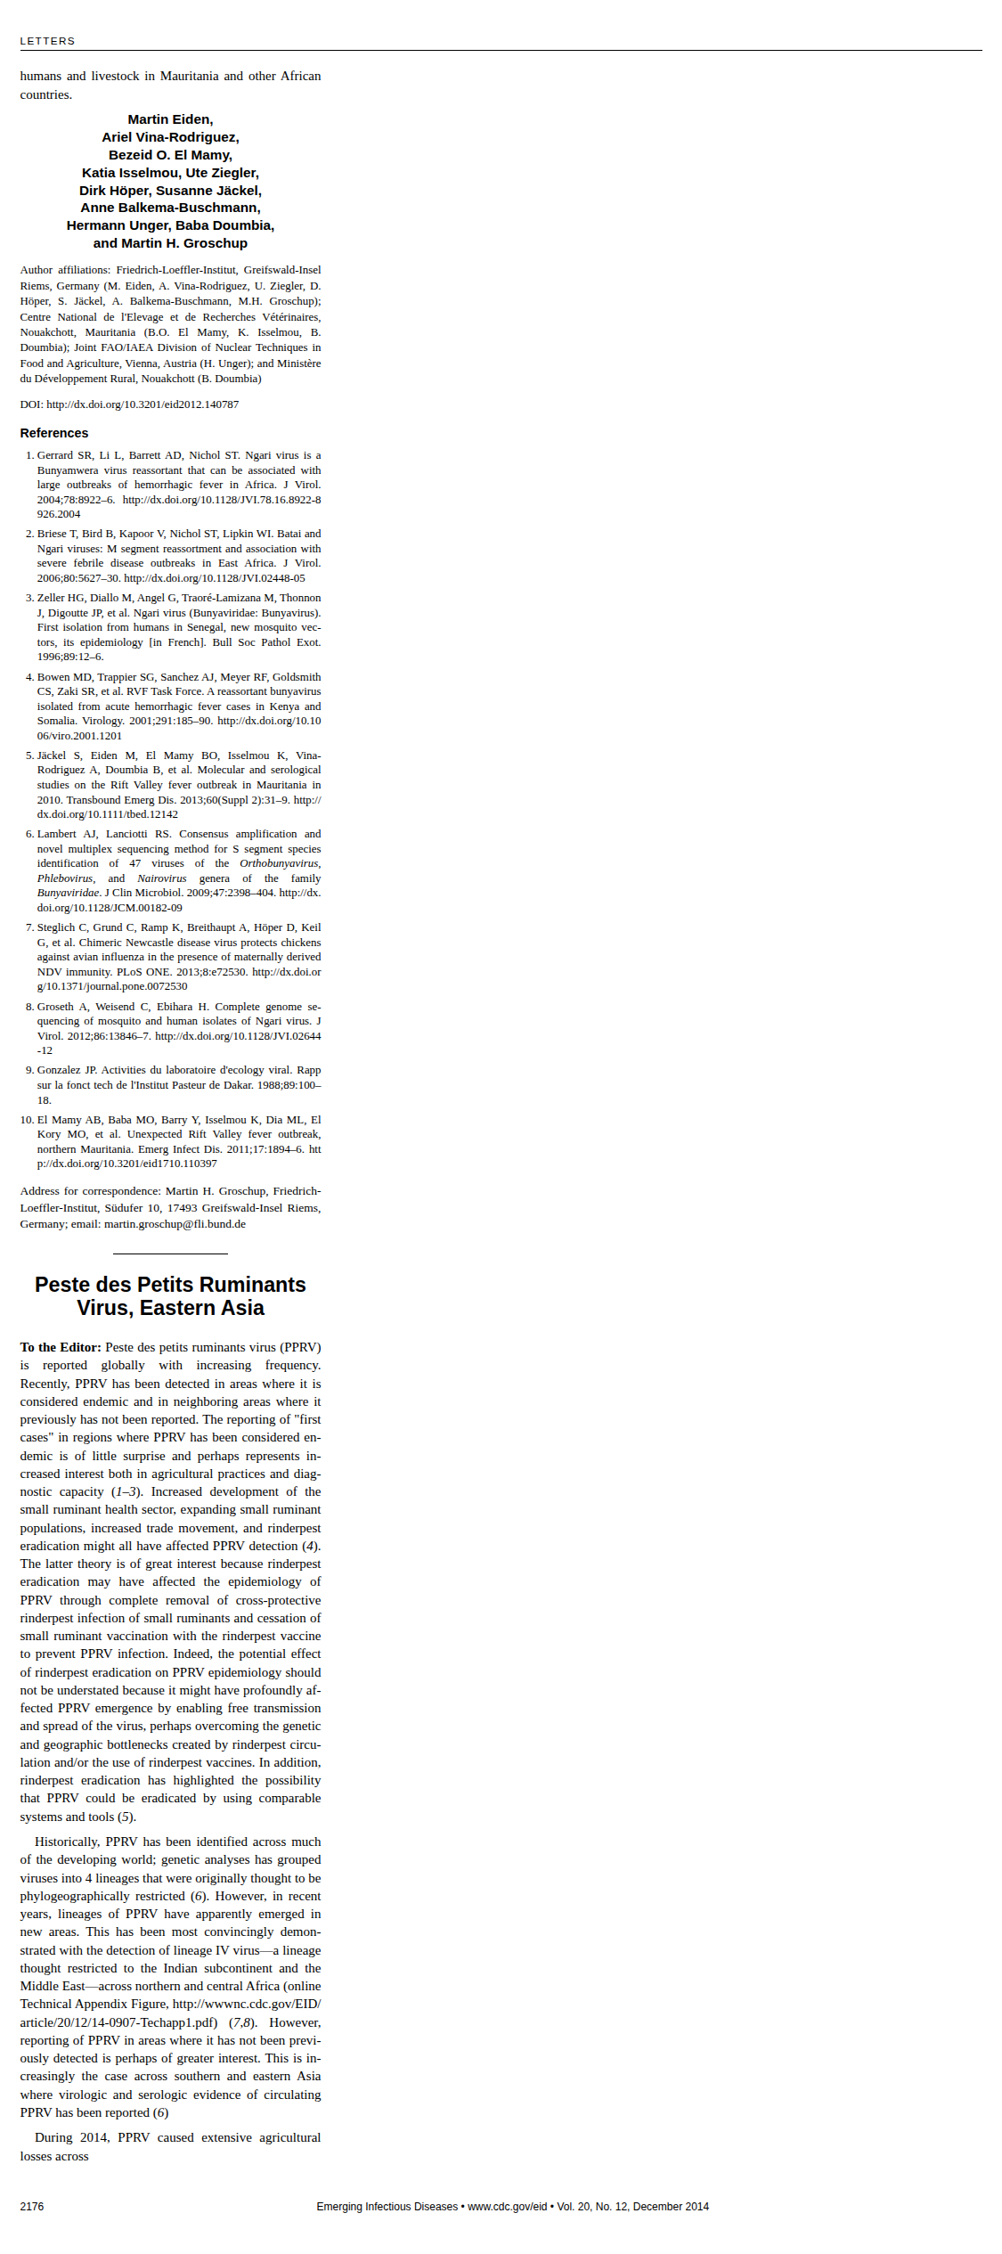Letters
humans and livestock in Mauritania and other African countries.
Martin Eiden,
Ariel Vina-Rodriguez,
Bezeid O. El Mamy,
Katia Isselmou, Ute Ziegler,
Dirk Höper, Susanne Jäckel,
Anne Balkema-Buschmann,
Hermann Unger, Baba Doumbia,
and Martin H. Groschup
Author affiliations: Friedrich-Loeffler-Institut, Greifswald-Insel Riems, Germany (M. Eiden, A. Vina-Rodriguez, U. Ziegler, D. Höper, S. Jäckel, A. Balkema-Buschmann, M.H. Groschup); Centre National de l'Elevage et de Recherches Vétérinaires, Nouakchott, Mauritania (B.O. El Mamy, K. Isselmou, B. Doumbia); Joint FAO/IAEA Division of Nuclear Techniques in Food and Agriculture, Vienna, Austria (H. Unger); and Ministère du Développement Rural, Nouakchott (B. Doumbia)
DOI: http://dx.doi.org/10.3201/eid2012.140787
References
Gerrard SR, Li L, Barrett AD, Nichol ST. Ngari virus is a Bunyamwera virus reassortant that can be associated with large outbreaks of hemorrhagic fever in Africa. J Virol. 2004;78:8922–6. http://dx.doi.org/10.1128/JVI.78.16.8922-8926.2004
Briese T, Bird B, Kapoor V, Nichol ST, Lipkin WI. Batai and Ngari viruses: M segment reassortment and association with severe febrile disease outbreaks in East Africa. J Virol. 2006;80:5627–30. http://dx.doi.org/10.1128/JVI.02448-05
Zeller HG, Diallo M, Angel G, Traoré-Lamizana M, Thonnon J, Digoutte JP, et al. Ngari virus (Bunyaviridae: Bunyavirus). First isolation from humans in Senegal, new mosquito vectors, its epidemiology [in French]. Bull Soc Pathol Exot. 1996;89:12–6.
Bowen MD, Trappier SG, Sanchez AJ, Meyer RF, Goldsmith CS, Zaki SR, et al. RVF Task Force. A reassortant bunyavirus isolated from acute hemorrhagic fever cases in Kenya and Somalia. Virology. 2001;291:185–90. http://dx.doi.org/10.1006/viro.2001.1201
Jäckel S, Eiden M, El Mamy BO, Isselmou K, Vina-Rodriguez A, Doumbia B, et al. Molecular and serological studies on the Rift Valley fever outbreak in Mauritania in 2010. Transbound Emerg Dis. 2013;60(Suppl 2):31–9. http://dx.doi.org/10.1111/tbed.12142
Lambert AJ, Lanciotti RS. Consensus amplification and novel multiplex sequencing method for S segment species identification of 47 viruses of the Orthobunyavirus, Phlebovirus, and Nairovirus genera of the family Bunyaviridae. J Clin Microbiol. 2009;47:2398–404. http://dx.doi.org/10.1128/JCM.00182-09
Steglich C, Grund C, Ramp K, Breithaupt A, Höper D, Keil G, et al. Chimeric Newcastle disease virus protects chickens against avian influenza in the presence of maternally derived NDV immunity. PLoS ONE. 2013;8:e72530. http://dx.doi.org/10.1371/journal.pone.0072530
Groseth A, Weisend C, Ebihara H. Complete genome sequencing of mosquito and human isolates of Ngari virus. J Virol. 2012;86:13846–7. http://dx.doi.org/10.1128/JVI.02644-12
Gonzalez JP. Activities du laboratoire d'ecology viral. Rapp sur la fonct tech de l'Institut Pasteur de Dakar. 1988;89:100–18.
El Mamy AB, Baba MO, Barry Y, Isselmou K, Dia ML, El Kory MO, et al. Unexpected Rift Valley fever outbreak, northern Mauritania. Emerg Infect Dis. 2011;17:1894–6. http://dx.doi.org/10.3201/eid1710.110397
Address for correspondence: Martin H. Groschup, Friedrich-Loeffler-Institut, Südufer 10, 17493 Greifswald-Insel Riems, Germany; email: martin.groschup@fli.bund.de
Peste des Petits Ruminants Virus, Eastern Asia
To the Editor: Peste des petits ruminants virus (PPRV) is reported globally with increasing frequency. Recently, PPRV has been detected in areas where it is considered endemic and in neighboring areas where it previously has not been reported. The reporting of "first cases" in regions where PPRV has been considered endemic is of little surprise and perhaps represents increased interest both in agricultural practices and diagnostic capacity (1–3). Increased development of the small ruminant health sector, expanding small ruminant populations, increased trade movement, and rinderpest eradication might all have affected PPRV detection (4). The latter theory is of great interest because rinderpest eradication may have affected the epidemiology of PPRV through complete removal of cross-protective rinderpest infection of small ruminants and cessation of small ruminant vaccination with the rinderpest vaccine to prevent PPRV infection. Indeed, the potential effect of rinderpest eradication on PPRV epidemiology should not be understated because it might have profoundly affected PPRV emergence by enabling free transmission and spread of the virus, perhaps overcoming the genetic and geographic bottlenecks created by rinderpest circulation and/or the use of rinderpest vaccines. In addition, rinderpest eradication has highlighted the possibility that PPRV could be eradicated by using comparable systems and tools (5).
Historically, PPRV has been identified across much of the developing world; genetic analyses has grouped viruses into 4 lineages that were originally thought to be phylogeographically restricted (6). However, in recent years, lineages of PPRV have apparently emerged in new areas. This has been most convincingly demonstrated with the detection of lineage IV virus—a lineage thought restricted to the Indian subcontinent and the Middle East—across northern and central Africa (online Technical Appendix Figure, http://wwwnc.cdc.gov/EID/article/20/12/14-0907-Techapp1.pdf) (7,8). However, reporting of PPRV in areas where it has not been previously detected is perhaps of greater interest. This is increasingly the case across southern and eastern Asia where virologic and serologic evidence of circulating PPRV has been reported (6)
During 2014, PPRV caused extensive agricultural losses across
2176 Emerging Infectious Diseases • www.cdc.gov/eid • Vol. 20, No. 12, December 2014